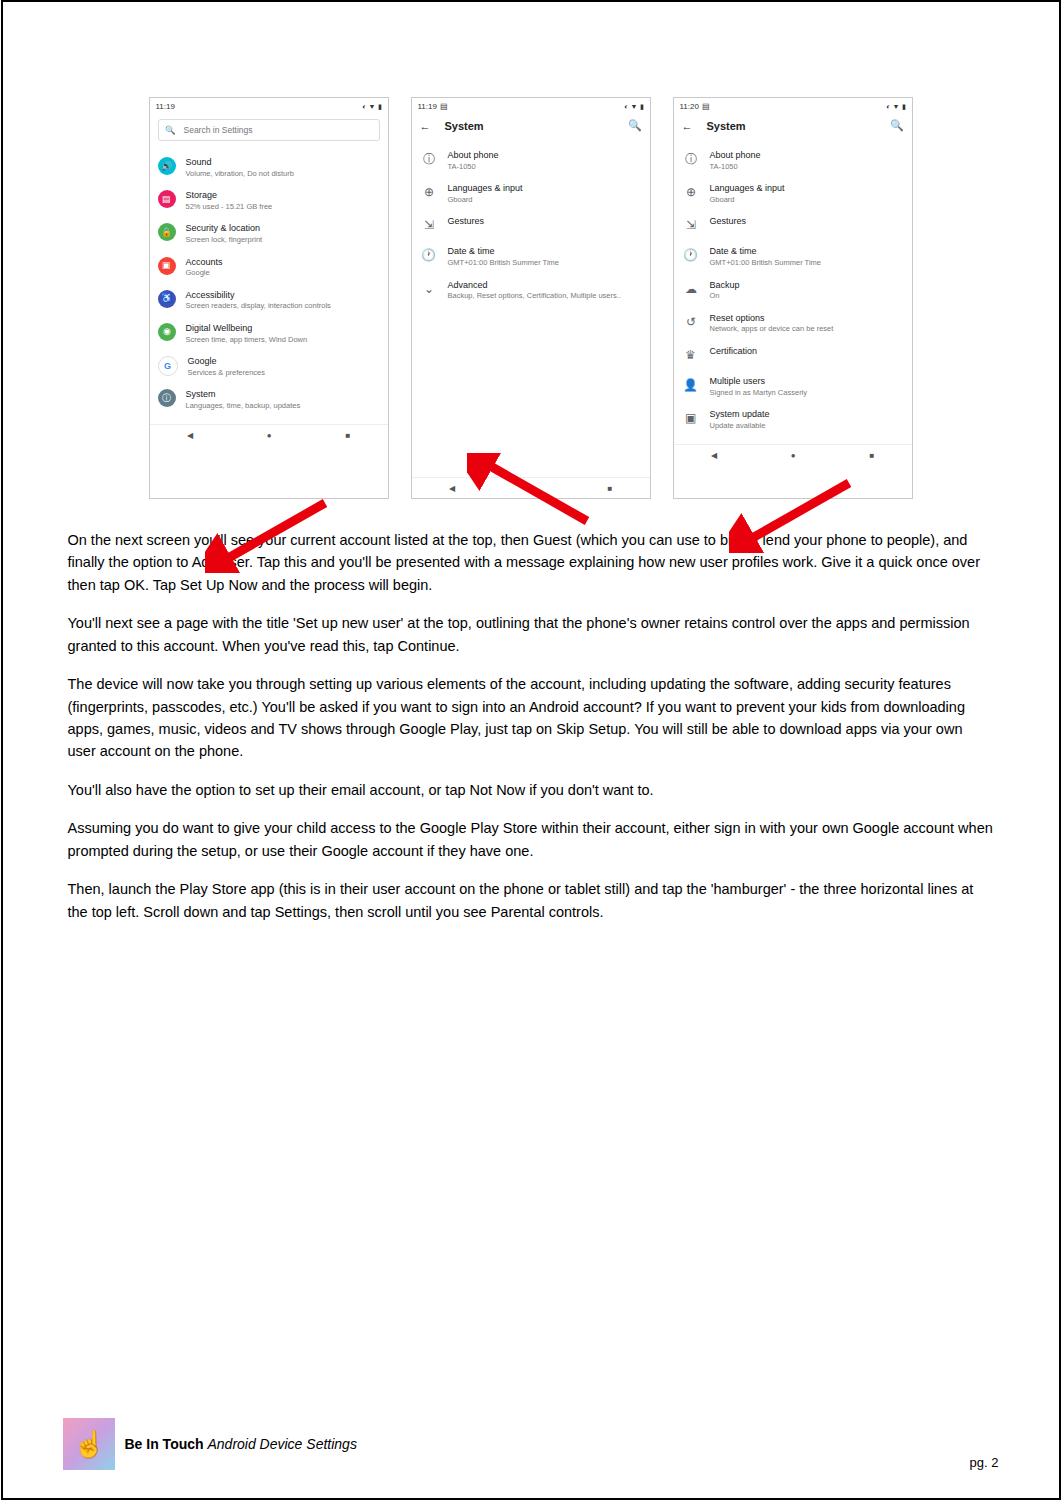11:19
◐▼▮
🔍Search in Settings
🔊
Sound
Volume, vibration, Do not disturb
▤
Storage
52% used - 15.21 GB free
🔒
Security & location
Screen lock, fingerprint
▣
Accounts
Google
♿
Accessibility
Screen readers, display, interaction controls
◉
Digital Wellbeing
Screen time, app timers, Wind Down
G
Google
Services & preferences
ⓘ
System
Languages, time, backup, updates
◀●■
11:19 ▤
◐▼▮
← System 🔍
ⓘ
About phone
TA-1050
⊕
Languages & input
Gboard
⇲
Gestures
🕐
Date & time
GMT+01:00 British Summer Time
⌄
Advanced
Backup, Reset options, Certification, Multiple users..
◀●■
11:20 ▤
◐▼▮
← System 🔍
ⓘ
About phone
TA-1050
⊕
Languages & input
Gboard
⇲
Gestures
🕐
Date & time
GMT+01:00 British Summer Time
☁
Backup
On
↺
Reset options
Network, apps or device can be reset
♛
Certification
👤
Multiple users
Signed in as Martyn Casserly
▣
System update
Update available
◀●■
On the next screen you'll see your current account listed at the top, then Guest (which you can use to briefly lend your phone to people), and finally the option to Add user. Tap this and you'll be presented with a message explaining how new user profiles work. Give it a quick once over then tap OK. Tap Set Up Now and the process will begin.
You'll next see a page with the title 'Set up new user' at the top, outlining that the phone's owner retains control over the apps and permission granted to this account. When you've read this, tap Continue.
The device will now take you through setting up various elements of the account, including updating the software, adding security features (fingerprints, passcodes, etc.) You'll be asked if you want to sign into an Android account? If you want to prevent your kids from downloading apps, games, music, videos and TV shows through Google Play, just tap on Skip Setup. You will still be able to download apps via your own user account on the phone.
You'll also have the option to set up their email account, or tap Not Now if you don't want to.
Assuming you do want to give your child access to the Google Play Store within their account, either sign in with your own Google account when prompted during the setup, or use their Google account if they have one.
Then, launch the Play Store app (this is in their user account on the phone or tablet still) and tap the 'hamburger' - the three horizontal lines at the top left. Scroll down and tap Settings, then scroll until you see Parental controls.
☝
Be In Touch Android Device Settings
pg. 2